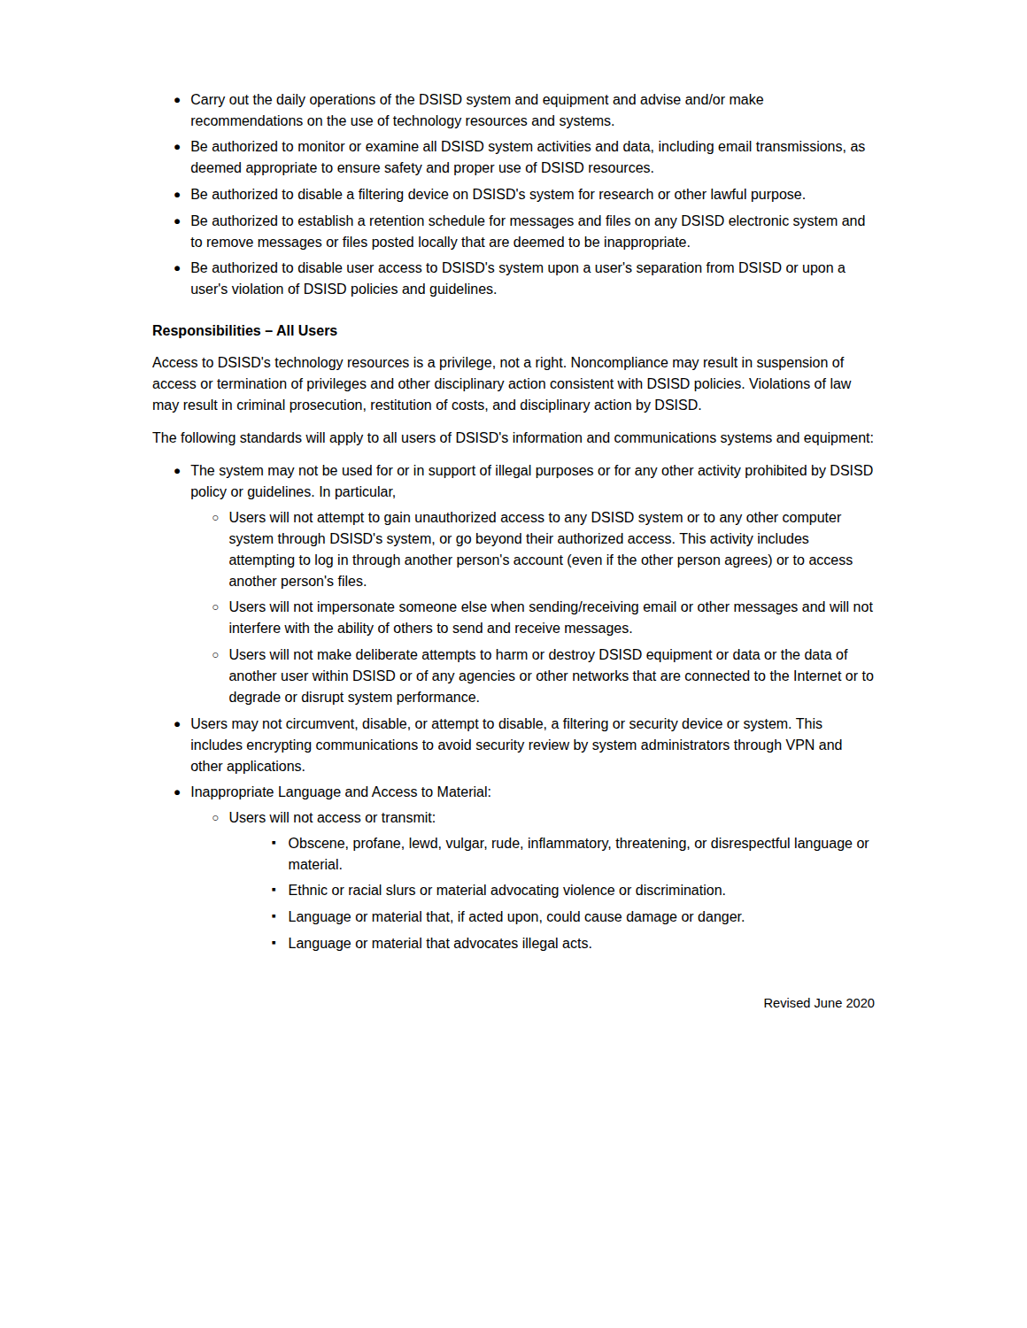Carry out the daily operations of the DSISD system and equipment and advise and/or make recommendations on the use of technology resources and systems.
Be authorized to monitor or examine all DSISD system activities and data, including email transmissions, as deemed appropriate to ensure safety and proper use of DSISD resources.
Be authorized to disable a filtering device on DSISD's system for research or other lawful purpose.
Be authorized to establish a retention schedule for messages and files on any DSISD electronic system and to remove messages or files posted locally that are deemed to be inappropriate.
Be authorized to disable user access to DSISD's system upon a user's separation from DSISD or upon a user's violation of DSISD policies and guidelines.
Responsibilities – All Users
Access to DSISD's technology resources is a privilege, not a right. Noncompliance may result in suspension of access or termination of privileges and other disciplinary action consistent with DSISD policies. Violations of law may result in criminal prosecution, restitution of costs, and disciplinary action by DSISD.
The following standards will apply to all users of DSISD's information and communications systems and equipment:
The system may not be used for or in support of illegal purposes or for any other activity prohibited by DSISD policy or guidelines. In particular,
Users will not attempt to gain unauthorized access to any DSISD system or to any other computer system through DSISD's system, or go beyond their authorized access. This activity includes attempting to log in through another person's account (even if the other person agrees) or to access another person's files.
Users will not impersonate someone else when sending/receiving email or other messages and will not interfere with the ability of others to send and receive messages.
Users will not make deliberate attempts to harm or destroy DSISD equipment or data or the data of another user within DSISD or of any agencies or other networks that are connected to the Internet or to degrade or disrupt system performance.
Users may not circumvent, disable, or attempt to disable, a filtering or security device or system. This includes encrypting communications to avoid security review by system administrators through VPN and other applications.
Inappropriate Language and Access to Material:
Users will not access or transmit:
Obscene, profane, lewd, vulgar, rude, inflammatory, threatening, or disrespectful language or material.
Ethnic or racial slurs or material advocating violence or discrimination.
Language or material that, if acted upon, could cause damage or danger.
Language or material that advocates illegal acts.
Revised June 2020